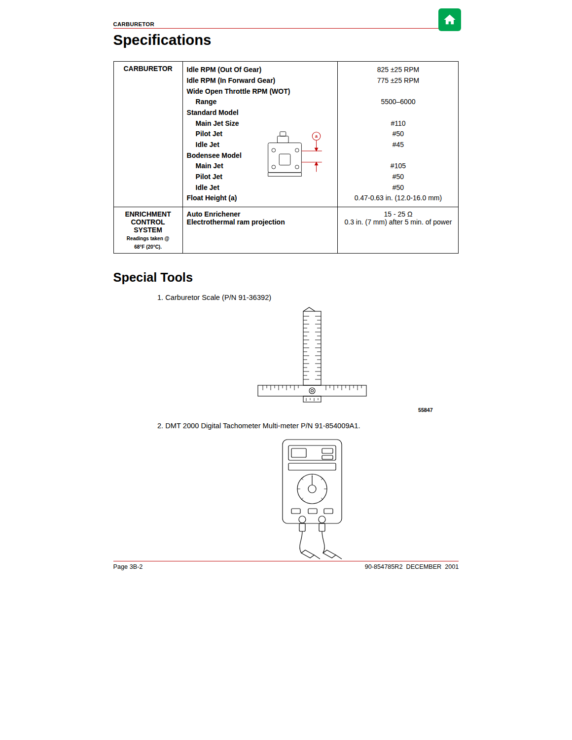CARBURETOR
Specifications
| CARBURETOR | Idle RPM (Out Of Gear) Idle RPM (In Forward Gear) Wide Open Throttle RPM (WOT) Range Standard Model Main Jet Size Pilot Jet Idle Jet Bodensee Model Main Jet Pilot Jet Idle Jet Float Height (a) a | 825 ±25 RPM 775 ±25 RPM 5500–6000 #110 #50 #45 #105 #50 #50 0.47-0.63 in. (12.0-16.0 mm) |
| ENRICHMENT CONTROL SYSTEM Readings taken @ 68°F (20°C). | Auto Enrichener Electrothermal ram projection | 15 - 25 Ω 0.3 in. (7 mm) after 5 min. of power |
Special Tools
Carburetor Scale (P/N 91-36392)
55847
DMT 2000 Digital Tachometer Multi-meter P/N 91-854009A1.
Page 3B-2 90-854785R2 DECEMBER 2001